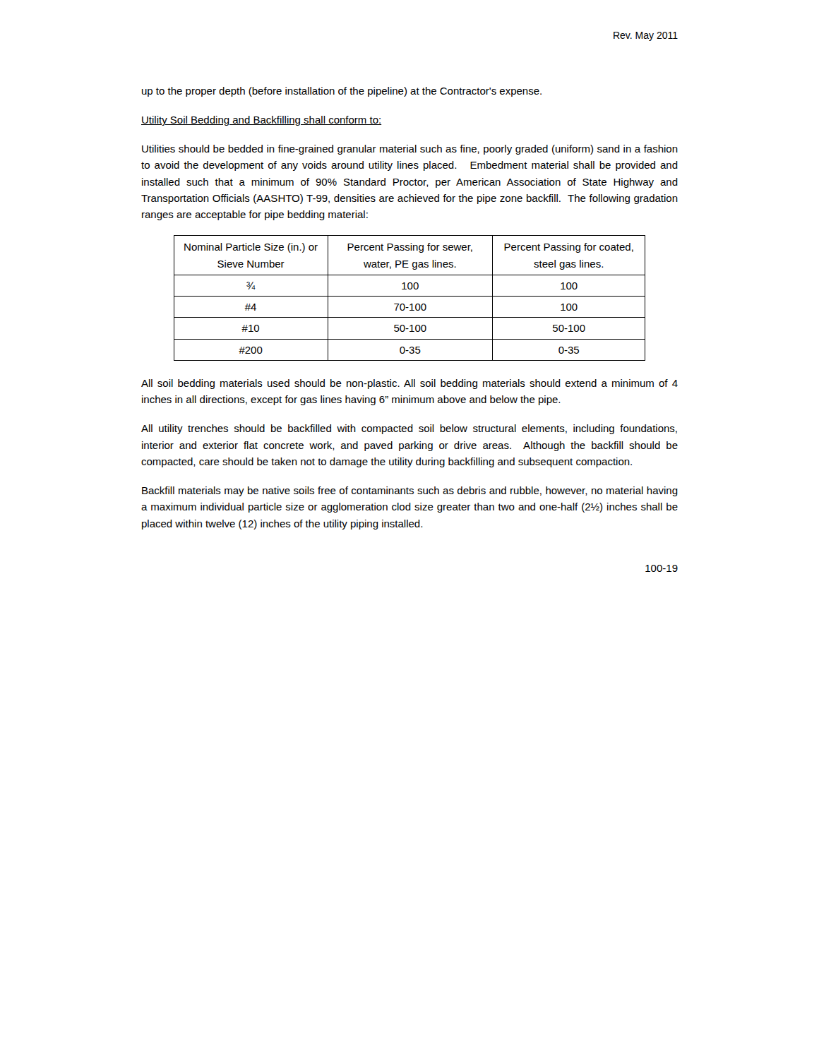Rev. May 2011
up to the proper depth (before installation of the pipeline) at the Contractor's expense.
Utility Soil Bedding and Backfilling shall conform to:
Utilities should be bedded in fine-grained granular material such as fine, poorly graded (uniform) sand in a fashion to avoid the development of any voids around utility lines placed. Embedment material shall be provided and installed such that a minimum of 90% Standard Proctor, per American Association of State Highway and Transportation Officials (AASHTO) T-99, densities are achieved for the pipe zone backfill. The following gradation ranges are acceptable for pipe bedding material:
| Nominal Particle Size (in.) or Sieve Number | Percent Passing for sewer, water, PE gas lines. | Percent Passing for coated, steel gas lines. |
| --- | --- | --- |
| ¾ | 100 | 100 |
| #4 | 70-100 | 100 |
| #10 | 50-100 | 50-100 |
| #200 | 0-35 | 0-35 |
All soil bedding materials used should be non-plastic. All soil bedding materials should extend a minimum of 4 inches in all directions, except for gas lines having 6” minimum above and below the pipe.
All utility trenches should be backfilled with compacted soil below structural elements, including foundations, interior and exterior flat concrete work, and paved parking or drive areas. Although the backfill should be compacted, care should be taken not to damage the utility during backfilling and subsequent compaction.
Backfill materials may be native soils free of contaminants such as debris and rubble, however, no material having a maximum individual particle size or agglomeration clod size greater than two and one-half (2½) inches shall be placed within twelve (12) inches of the utility piping installed.
100-19